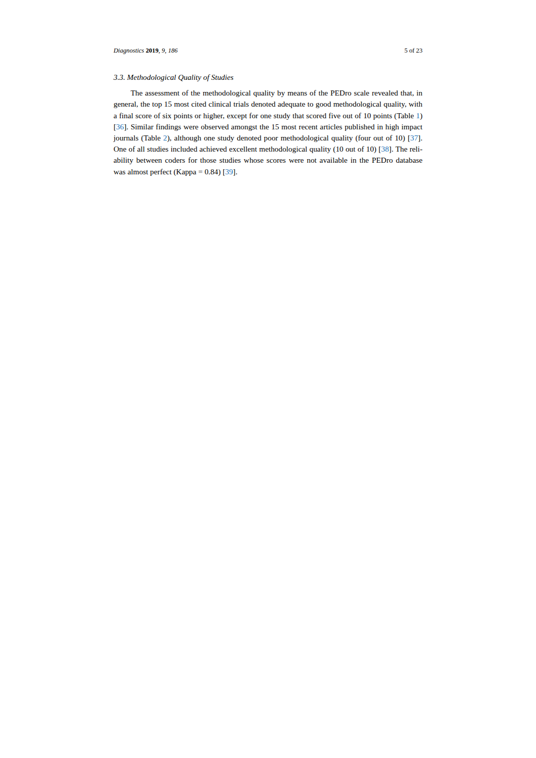Diagnostics 2019, 9, 186
5 of 23
3.3. Methodological Quality of Studies
The assessment of the methodological quality by means of the PEDro scale revealed that, in general, the top 15 most cited clinical trials denoted adequate to good methodological quality, with a final score of six points or higher, except for one study that scored five out of 10 points (Table 1) [36]. Similar findings were observed amongst the 15 most recent articles published in high impact journals (Table 2), although one study denoted poor methodological quality (four out of 10) [37]. One of all studies included achieved excellent methodological quality (10 out of 10) [38]. The reliability between coders for those studies whose scores were not available in the PEDro database was almost perfect (Kappa = 0.84) [39].